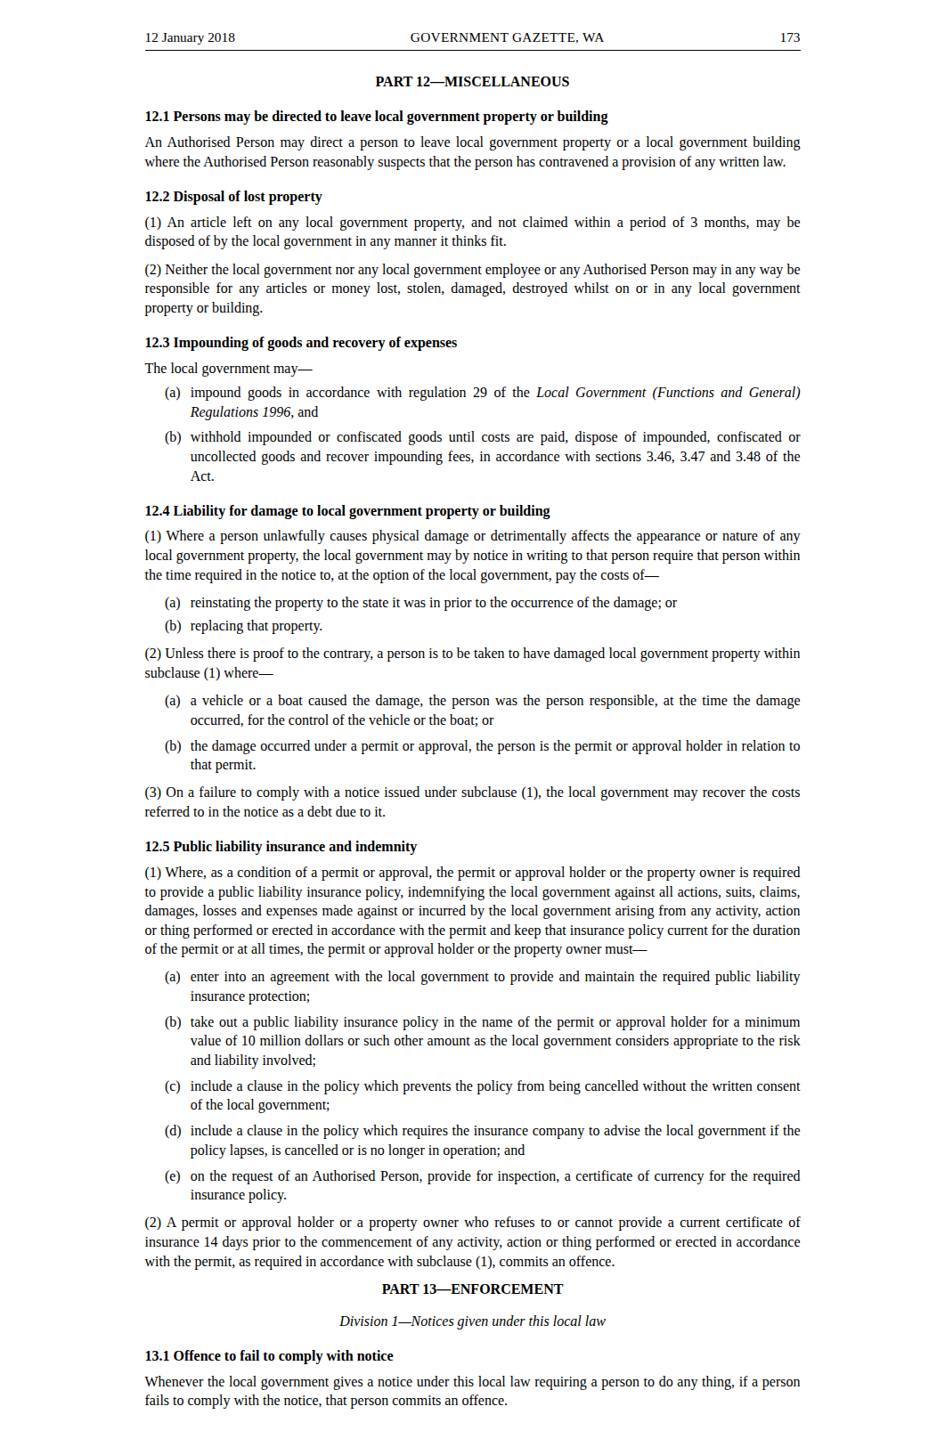12 January 2018 GOVERNMENT GAZETTE, WA 173
PART 12—MISCELLANEOUS
12.1 Persons may be directed to leave local government property or building
An Authorised Person may direct a person to leave local government property or a local government building where the Authorised Person reasonably suspects that the person has contravened a provision of any written law.
12.2 Disposal of lost property
(1) An article left on any local government property, and not claimed within a period of 3 months, may be disposed of by the local government in any manner it thinks fit.
(2) Neither the local government nor any local government employee or any Authorised Person may in any way be responsible for any articles or money lost, stolen, damaged, destroyed whilst on or in any local government property or building.
12.3 Impounding of goods and recovery of expenses
The local government may—
(a) impound goods in accordance with regulation 29 of the Local Government (Functions and General) Regulations 1996, and
(b) withhold impounded or confiscated goods until costs are paid, dispose of impounded, confiscated or uncollected goods and recover impounding fees, in accordance with sections 3.46, 3.47 and 3.48 of the Act.
12.4 Liability for damage to local government property or building
(1) Where a person unlawfully causes physical damage or detrimentally affects the appearance or nature of any local government property, the local government may by notice in writing to that person require that person within the time required in the notice to, at the option of the local government, pay the costs of—
(a) reinstating the property to the state it was in prior to the occurrence of the damage; or
(b) replacing that property.
(2) Unless there is proof to the contrary, a person is to be taken to have damaged local government property within subclause (1) where—
(a) a vehicle or a boat caused the damage, the person was the person responsible, at the time the damage occurred, for the control of the vehicle or the boat; or
(b) the damage occurred under a permit or approval, the person is the permit or approval holder in relation to that permit.
(3) On a failure to comply with a notice issued under subclause (1), the local government may recover the costs referred to in the notice as a debt due to it.
12.5 Public liability insurance and indemnity
(1) Where, as a condition of a permit or approval, the permit or approval holder or the property owner is required to provide a public liability insurance policy, indemnifying the local government against all actions, suits, claims, damages, losses and expenses made against or incurred by the local government arising from any activity, action or thing performed or erected in accordance with the permit and keep that insurance policy current for the duration of the permit or at all times, the permit or approval holder or the property owner must—
(a) enter into an agreement with the local government to provide and maintain the required public liability insurance protection;
(b) take out a public liability insurance policy in the name of the permit or approval holder for a minimum value of 10 million dollars or such other amount as the local government considers appropriate to the risk and liability involved;
(c) include a clause in the policy which prevents the policy from being cancelled without the written consent of the local government;
(d) include a clause in the policy which requires the insurance company to advise the local government if the policy lapses, is cancelled or is no longer in operation; and
(e) on the request of an Authorised Person, provide for inspection, a certificate of currency for the required insurance policy.
(2) A permit or approval holder or a property owner who refuses to or cannot provide a current certificate of insurance 14 days prior to the commencement of any activity, action or thing performed or erected in accordance with the permit, as required in accordance with subclause (1), commits an offence.
PART 13—ENFORCEMENT
Division 1—Notices given under this local law
13.1 Offence to fail to comply with notice
Whenever the local government gives a notice under this local law requiring a person to do any thing, if a person fails to comply with the notice, that person commits an offence.